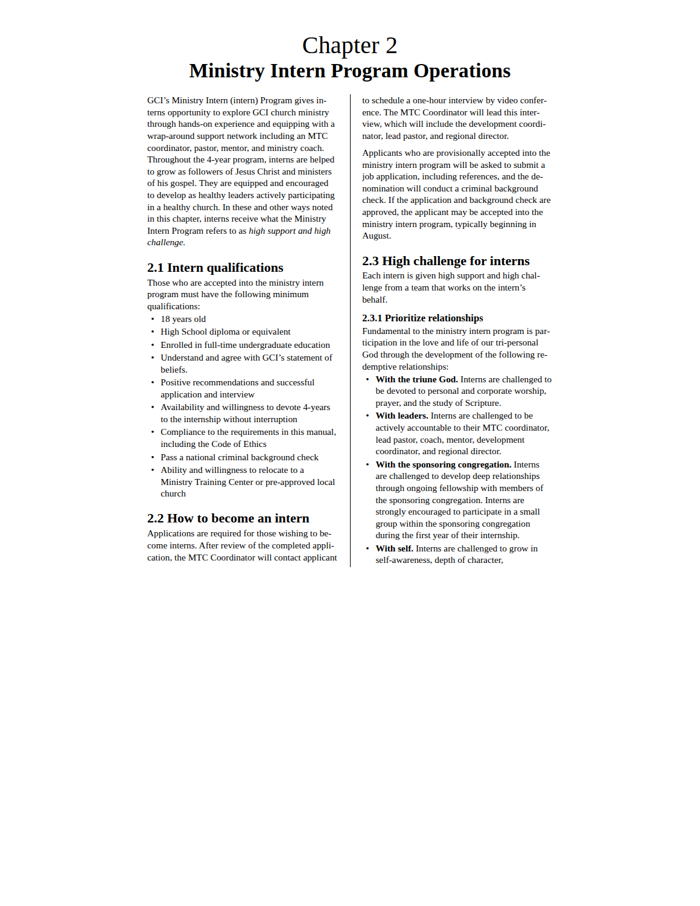Chapter 2 Ministry Intern Program Operations
GCI’s Ministry Intern (intern) Program gives interns opportunity to explore GCI church ministry through hands-on experience and equipping with a wrap-around support network including an MTC coordinator, pastor, mentor, and ministry coach. Throughout the 4-year program, interns are helped to grow as followers of Jesus Christ and ministers of his gospel. They are equipped and encouraged to develop as healthy leaders actively participating in a healthy church. In these and other ways noted in this chapter, interns receive what the Ministry Intern Program refers to as high support and high challenge.
2.1 Intern qualifications
Those who are accepted into the ministry intern program must have the following minimum qualifications:
18 years old
High School diploma or equivalent
Enrolled in full-time undergraduate education
Understand and agree with GCI’s statement of beliefs.
Positive recommendations and successful application and interview
Availability and willingness to devote 4-years to the internship without interruption
Compliance to the requirements in this manual, including the Code of Ethics
Pass a national criminal background check
Ability and willingness to relocate to a Ministry Training Center or pre-approved local church
2.2 How to become an intern
Applications are required for those wishing to become interns. After review of the completed application, the MTC Coordinator will contact applicant to schedule a one-hour interview by video conference. The MTC Coordinator will lead this interview, which will include the development coordinator, lead pastor, and regional director.
Applicants who are provisionally accepted into the ministry intern program will be asked to submit a job application, including references, and the denomination will conduct a criminal background check. If the application and background check are approved, the applicant may be accepted into the ministry intern program, typically beginning in August.
2.3 High challenge for interns
Each intern is given high support and high challenge from a team that works on the intern’s behalf.
2.3.1 Prioritize relationships
Fundamental to the ministry intern program is participation in the love and life of our tri-personal God through the development of the following redemptive relationships:
With the triune God. Interns are challenged to be devoted to personal and corporate worship, prayer, and the study of Scripture.
With leaders. Interns are challenged to be actively accountable to their MTC coordinator, lead pastor, coach, mentor, development coordinator, and regional director.
With the sponsoring congregation. Interns are challenged to develop deep relationships through ongoing fellowship with members of the sponsoring congregation. Interns are strongly encouraged to participate in a small group within the sponsoring congregation during the first year of their internship.
With self. Interns are challenged to grow in self-awareness, depth of character,